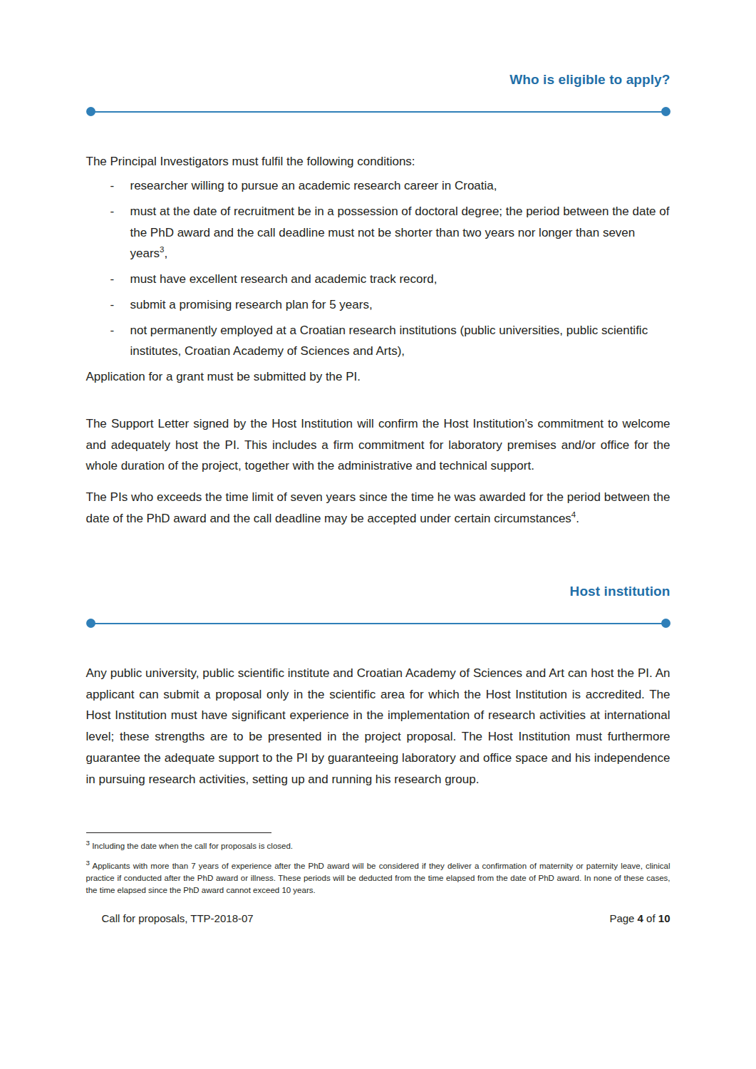Who is eligible to apply?
The Principal Investigators must fulfil the following conditions:
researcher willing to pursue an academic research career in Croatia,
must at the date of recruitment be in a possession of doctoral degree; the period between the date of the PhD award and the call deadline must not be shorter than two years nor longer than seven years3,
must have excellent research and academic track record,
submit a promising research plan for 5 years,
not permanently employed at a Croatian research institutions (public universities, public scientific institutes, Croatian Academy of Sciences and Arts),
Application for a grant must be submitted by the PI.
The Support Letter signed by the Host Institution will confirm the Host Institution’s commitment to welcome and adequately host the PI. This includes a firm commitment for laboratory premises and/or office for the whole duration of the project, together with the administrative and technical support.
The PIs who exceeds the time limit of seven years since the time he was awarded for the period between the date of the PhD award and the call deadline may be accepted under certain circumstances4.
Host institution
Any public university, public scientific institute and Croatian Academy of Sciences and Art can host the PI. An applicant can submit a proposal only in the scientific area for which the Host Institution is accredited. The Host Institution must have significant experience in the implementation of research activities at international level; these strengths are to be presented in the project proposal. The Host Institution must furthermore guarantee the adequate support to the PI by guaranteeing laboratory and office space and his independence in pursuing research activities, setting up and running his research group.
3 Including the date when the call for proposals is closed.
3 Applicants with more than 7 years of experience after the PhD award will be considered if they deliver a confirmation of maternity or paternity leave, clinical practice if conducted after the PhD award or illness. These periods will be deducted from the time elapsed from the date of PhD award. In none of these cases, the time elapsed since the PhD award cannot exceed 10 years.
Call for proposals, TTP-2018-07
Page 4 of 10